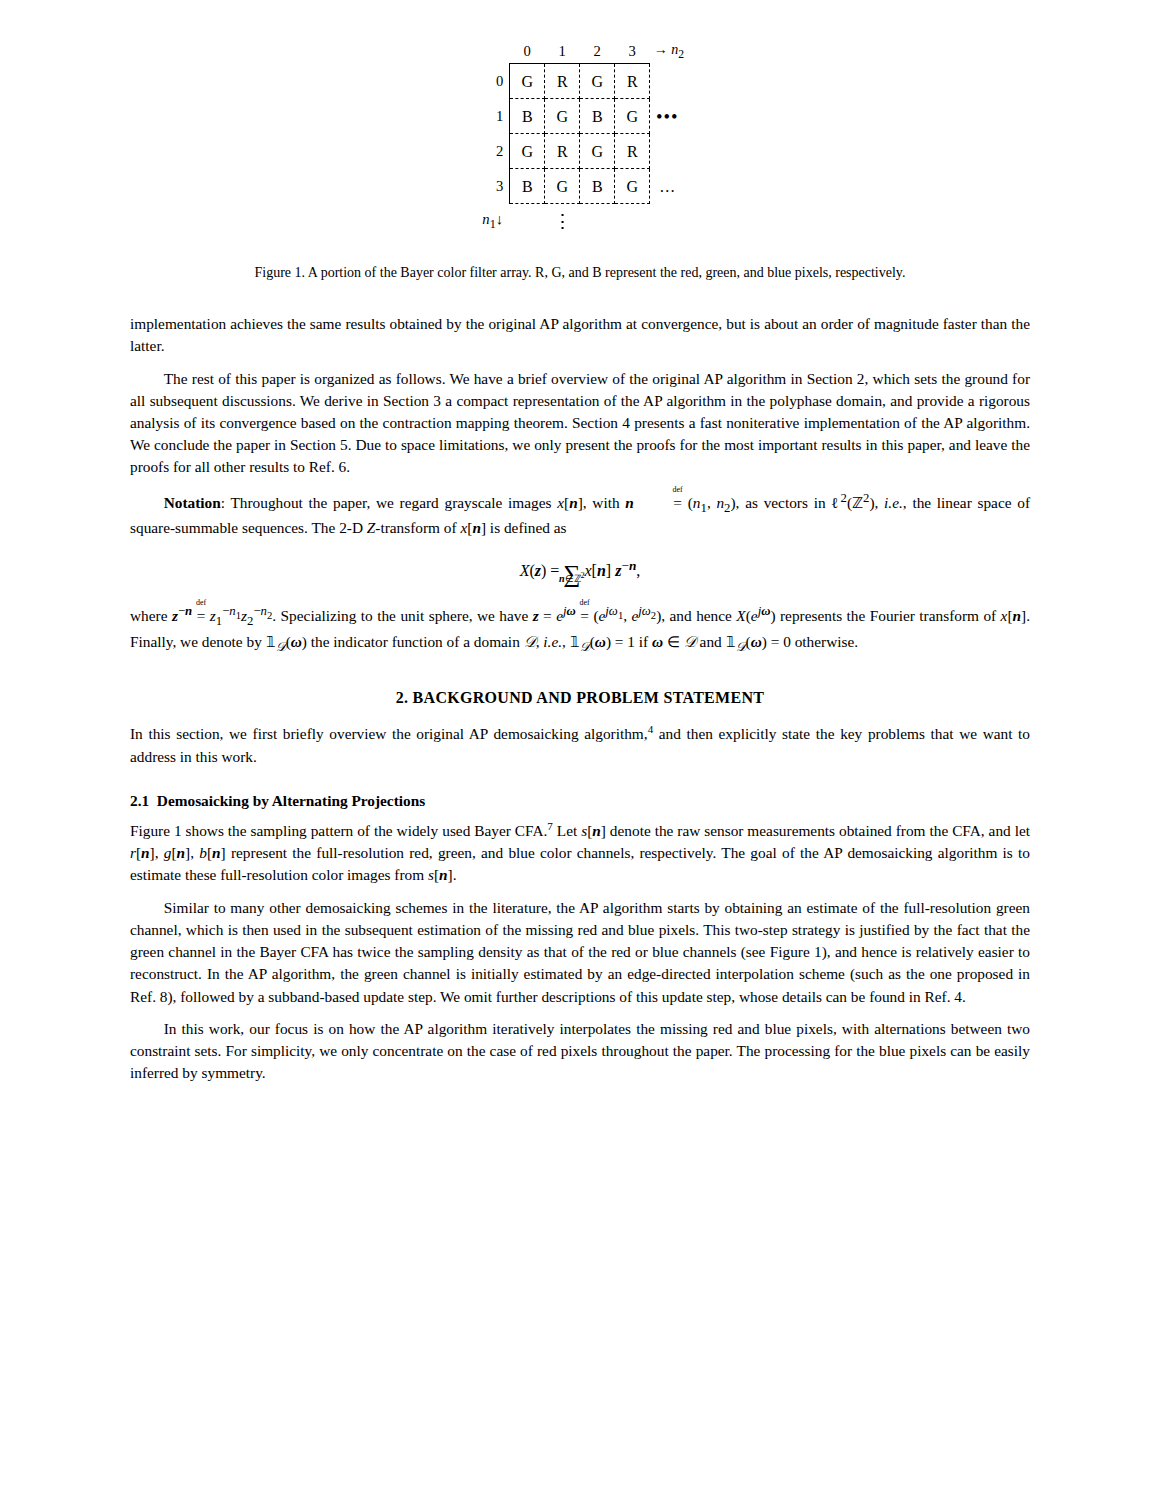| | 0 | 1 | 2 | 3 | → n 2 |
| 0 | G | R | G | R | |
| 1 | B | G | B | G | ••• |
| 2 | G | R | G | R | |
| 3 | B | G | B | G | … |
| n 1 ↓ | | ⋮ | | | |
Figure 1. A portion of the Bayer color filter array. R, G, and B represent the red, green, and blue pixels, respectively.
implementation achieves the same results obtained by the original AP algorithm at convergence, but is about an order of magnitude faster than the latter.
The rest of this paper is organized as follows. We have a brief overview of the original AP algorithm in Section 2, which sets the ground for all subsequent discussions. We derive in Section 3 a compact representation of the AP algorithm in the polyphase domain, and provide a rigorous analysis of its convergence based on the contraction mapping theorem. Section 4 presents a fast noniterative implementation of the AP algorithm. We conclude the paper in Section 5. Due to space limitations, we only present the proofs for the most important results in this paper, and leave the proofs for all other results to Ref. 6.
Notation: Throughout the paper, we regard grayscale images x[n], with n def= (n1, n2), as vectors in ℓ2(ℤ2), i.e., the linear space of square-summable sequences. The 2-D Z-transform of x[n] is defined as
X(z) = ∑n∈ℤ2 x[n] z−n,
where z−n def= z1−n1z2−n2. Specializing to the unit sphere, we have z = ejω def= (ejω1, ejω2), and hence X(ejω) represents the Fourier transform of x[n]. Finally, we denote by 𝟙𝒟(ω) the indicator function of a domain 𝒟, i.e., 𝟙𝒟(ω) = 1 if ω ∈ 𝒟 and 𝟙𝒟(ω) = 0 otherwise.
2. BACKGROUND AND PROBLEM STATEMENT
In this section, we first briefly overview the original AP demosaicking algorithm,4 and then explicitly state the key problems that we want to address in this work.
2.1 Demosaicking by Alternating Projections
Figure 1 shows the sampling pattern of the widely used Bayer CFA.7 Let s[n] denote the raw sensor measurements obtained from the CFA, and let r[n], g[n], b[n] represent the full-resolution red, green, and blue color channels, respectively. The goal of the AP demosaicking algorithm is to estimate these full-resolution color images from s[n].
Similar to many other demosaicking schemes in the literature, the AP algorithm starts by obtaining an estimate of the full-resolution green channel, which is then used in the subsequent estimation of the missing red and blue pixels. This two-step strategy is justified by the fact that the green channel in the Bayer CFA has twice the sampling density as that of the red or blue channels (see Figure 1), and hence is relatively easier to reconstruct. In the AP algorithm, the green channel is initially estimated by an edge-directed interpolation scheme (such as the one proposed in Ref. 8), followed by a subband-based update step. We omit further descriptions of this update step, whose details can be found in Ref. 4.
In this work, our focus is on how the AP algorithm iteratively interpolates the missing red and blue pixels, with alternations between two constraint sets. For simplicity, we only concentrate on the case of red pixels throughout the paper. The processing for the blue pixels can be easily inferred by symmetry.